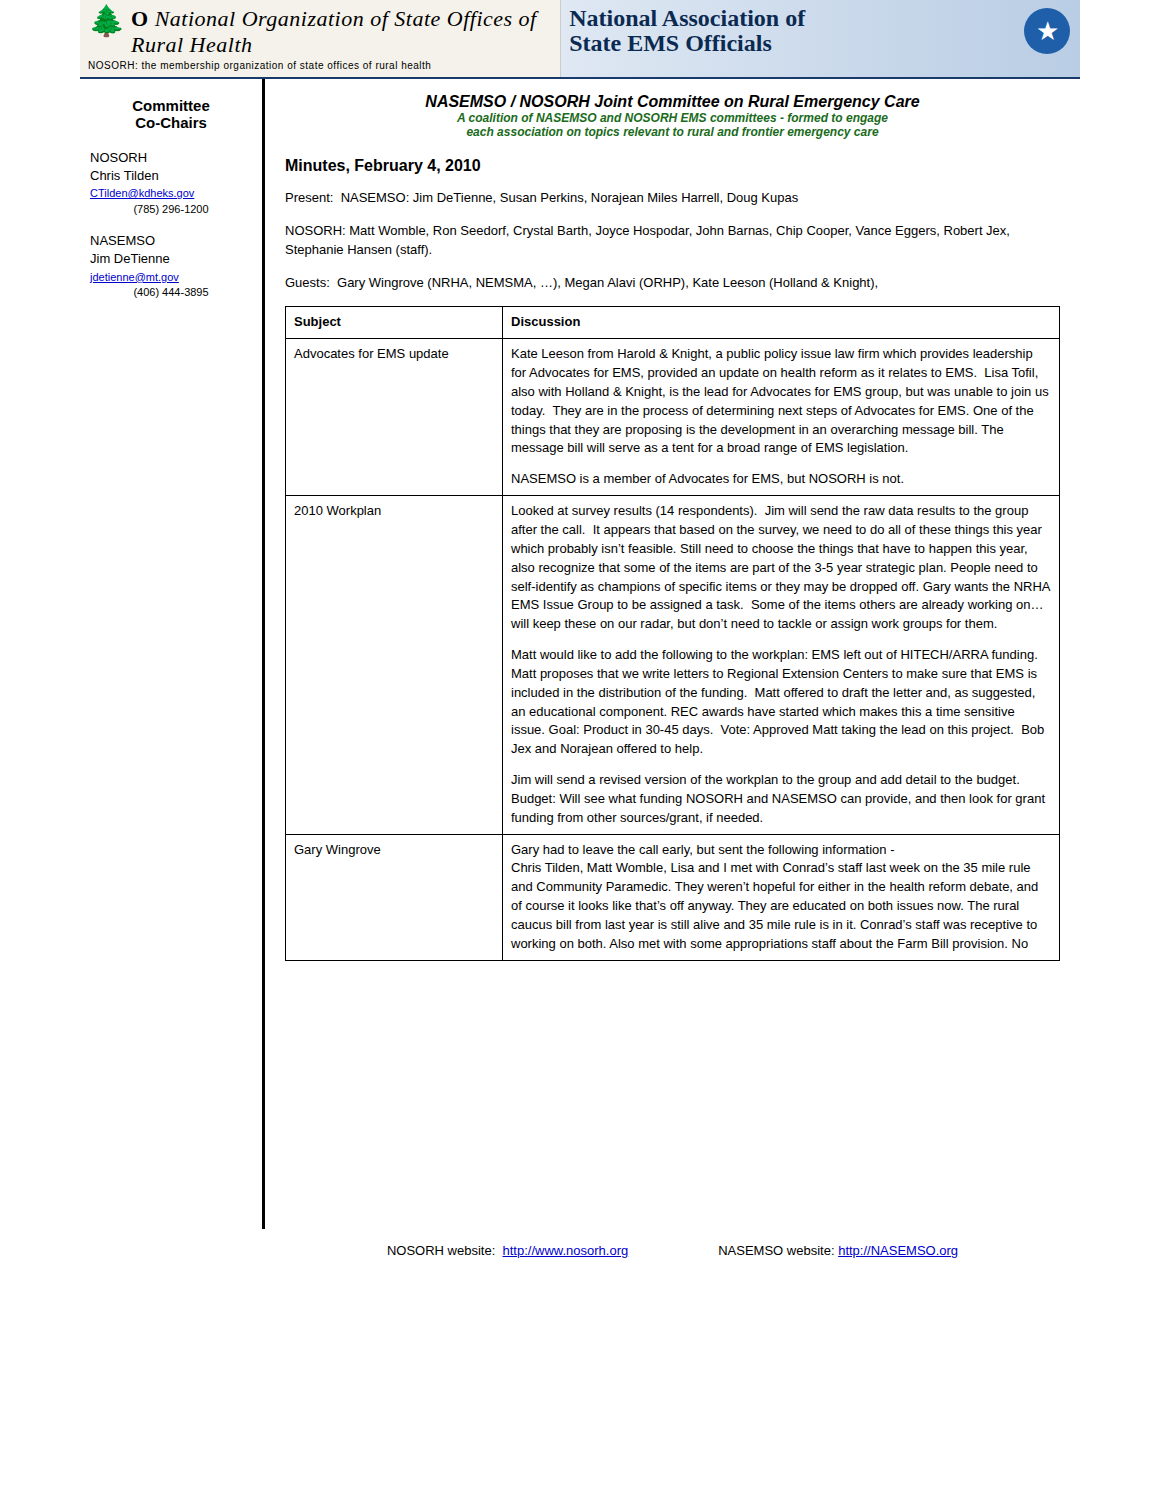🌲
O National Organization of State Offices of Rural Health
NOSORH: the membership organization of state offices of rural health
National Association of
State EMS Officials
★
Committee
Co-Chairs
NOSORH Chris Tilden CTilden@kdheks.gov (785) 296-1200
NASEMSO Jim DeTienne jdetienne@mt.gov (406) 444-3895
NASEMSO / NOSORH Joint Committee on Rural Emergency Care
A coalition of NASEMSO and NOSORH EMS committees - formed to engage
each association on topics relevant to rural and frontier emergency care
Minutes, February 4, 2010
Present: NASEMSO: Jim DeTienne, Susan Perkins, Norajean Miles Harrell, Doug Kupas
NOSORH: Matt Womble, Ron Seedorf, Crystal Barth, Joyce Hospodar, John Barnas, Chip Cooper, Vance Eggers, Robert Jex, Stephanie Hansen (staff).
Guests: Gary Wingrove (NRHA, NEMSMA, …), Megan Alavi (ORHP), Kate Leeson (Holland & Knight),
| Subject | Discussion |
| --- | --- |
| Advocates for EMS update | Kate Leeson from Harold & Knight, a public policy issue law firm which provides leadership for Advocates for EMS, provided an update on health reform as it relates to EMS. Lisa Tofil, also with Holland & Knight, is the lead for Advocates for EMS group, but was unable to join us today. They are in the process of determining next steps of Advocates for EMS. One of the things that they are proposing is the development in an overarching message bill. The message bill will serve as a tent for a broad range of EMS legislation. NASEMSO is a member of Advocates for EMS, but NOSORH is not. |
| 2010 Workplan | Looked at survey results (14 respondents). Jim will send the raw data results to the group after the call. It appears that based on the survey, we need to do all of these things this year which probably isn’t feasible. Still need to choose the things that have to happen this year, also recognize that some of the items are part of the 3-5 year strategic plan. People need to self-identify as champions of specific items or they may be dropped off. Gary wants the NRHA EMS Issue Group to be assigned a task. Some of the items others are already working on…will keep these on our radar, but don’t need to tackle or assign work groups for them. Matt would like to add the following to the workplan: EMS left out of HITECH/ARRA funding. Matt proposes that we write letters to Regional Extension Centers to make sure that EMS is included in the distribution of the funding. Matt offered to draft the letter and, as suggested, an educational component. REC awards have started which makes this a time sensitive issue. Goal: Product in 30-45 days. Vote: Approved Matt taking the lead on this project. Bob Jex and Norajean offered to help. Jim will send a revised version of the workplan to the group and add detail to the budget. Budget: Will see what funding NOSORH and NASEMSO can provide, and then look for grant funding from other sources/grant, if needed. |
| Gary Wingrove | Gary had to leave the call early, but sent the following information - Chris Tilden, Matt Womble, Lisa and I met with Conrad’s staff last week on the 35 mile rule and Community Paramedic. They weren’t hopeful for either in the health reform debate, and of course it looks like that’s off anyway. They are educated on both issues now. The rural caucus bill from last year is still alive and 35 mile rule is in it. Conrad’s staff was receptive to working on both. Also met with some appropriations staff about the Farm Bill provision. No |
NOSORH website: http://www.nosorh.org NASEMSO website: http://NASEMSO.org